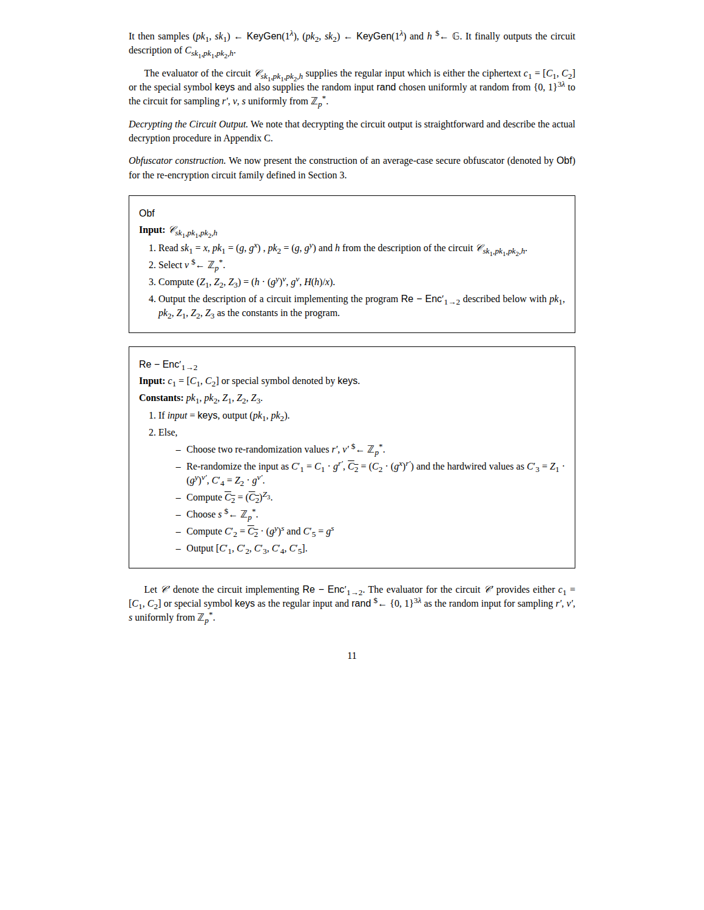It then samples (pk1, sk1) ← KeyGen(1λ), (pk2, sk2) ← KeyGen(1λ) and h $← 𝔾. It finally outputs the circuit description of Csk1,pk1,pk2,h.
The evaluator of the circuit 𝒞sk1,pk1,pk2,h supplies the regular input which is either the ciphertext c1 = [C1, C2] or the special symbol keys and also supplies the random input rand chosen uniformly at random from {0, 1}3λ to the circuit for sampling r′, v, s uniformly from ℤp*.
Decrypting the Circuit Output. We note that decrypting the circuit output is straightforward and describe the actual decryption procedure in Appendix C.
Obfuscator construction. We now present the construction of an average-case secure obfuscator (denoted by Obf) for the re-encryption circuit family defined in Section 3.
Obf
Input: 𝒞sk1,pk1,pk2,h
Read sk1 = x, pk1 = (g, gx) , pk2 = (g, gy) and h from the description of the circuit 𝒞sk1,pk1,pk2,h.
Select v $← ℤp*.
Compute (Z1, Z2, Z3) = (h · (gy)v, gv, H(h)/x).
Output the description of a circuit implementing the program Re − Enc′1→2 described below with pk1, pk2, Z1, Z2, Z3 as the constants in the program.
Re − Enc′1→2
Input: c1 = [C1, C2] or special symbol denoted by keys.
Constants: pk1, pk2, Z1, Z2, Z3.
If input = keys, output (pk1, pk2).
Else,
Choose two re-randomization values r′, v′ $← ℤp*.
Re-randomize the input as C′1 = C1 · gr′, C2 = (C2 · (gx)r′) and the hardwired values as C′3 = Z1 · (gy)v′, C′4 = Z2 · gv′.
Compute C2 = (C2)Z3.
Choose s $← ℤp*.
Compute C′2 = C2 · (gy)s and C′5 = gs
Output [C′1, C′2, C′3, C′4, C′5].
Let 𝒞′ denote the circuit implementing Re − Enc′1→2. The evaluator for the circuit 𝒞′ provides either c1 = [C1, C2] or special symbol keys as the regular input and rand $← {0, 1}3λ as the random input for sampling r′, v′, s uniformly from ℤp*.
11